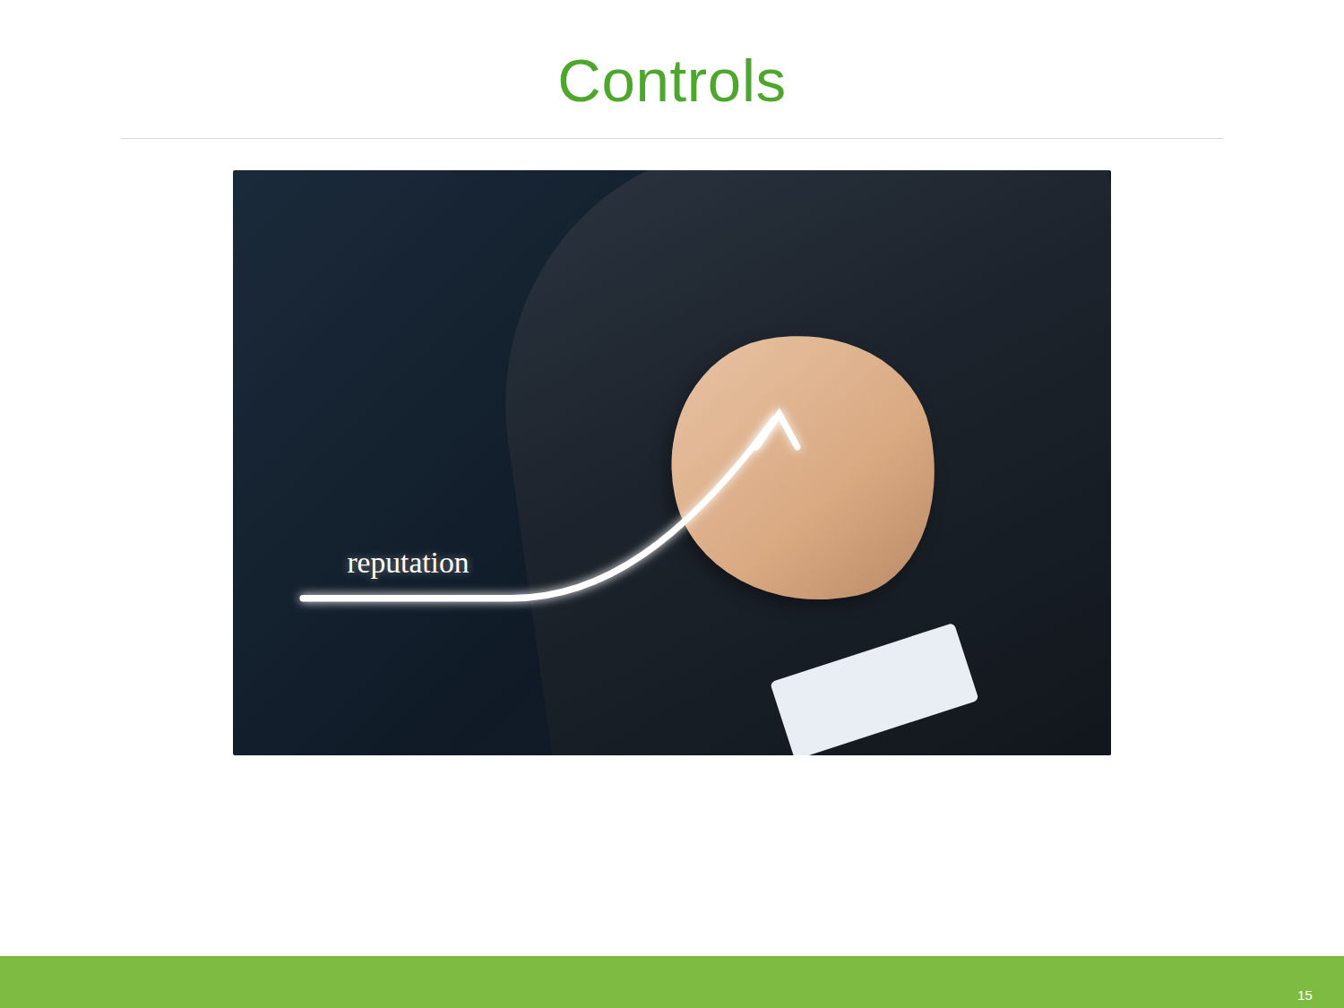Controls
reputation
15